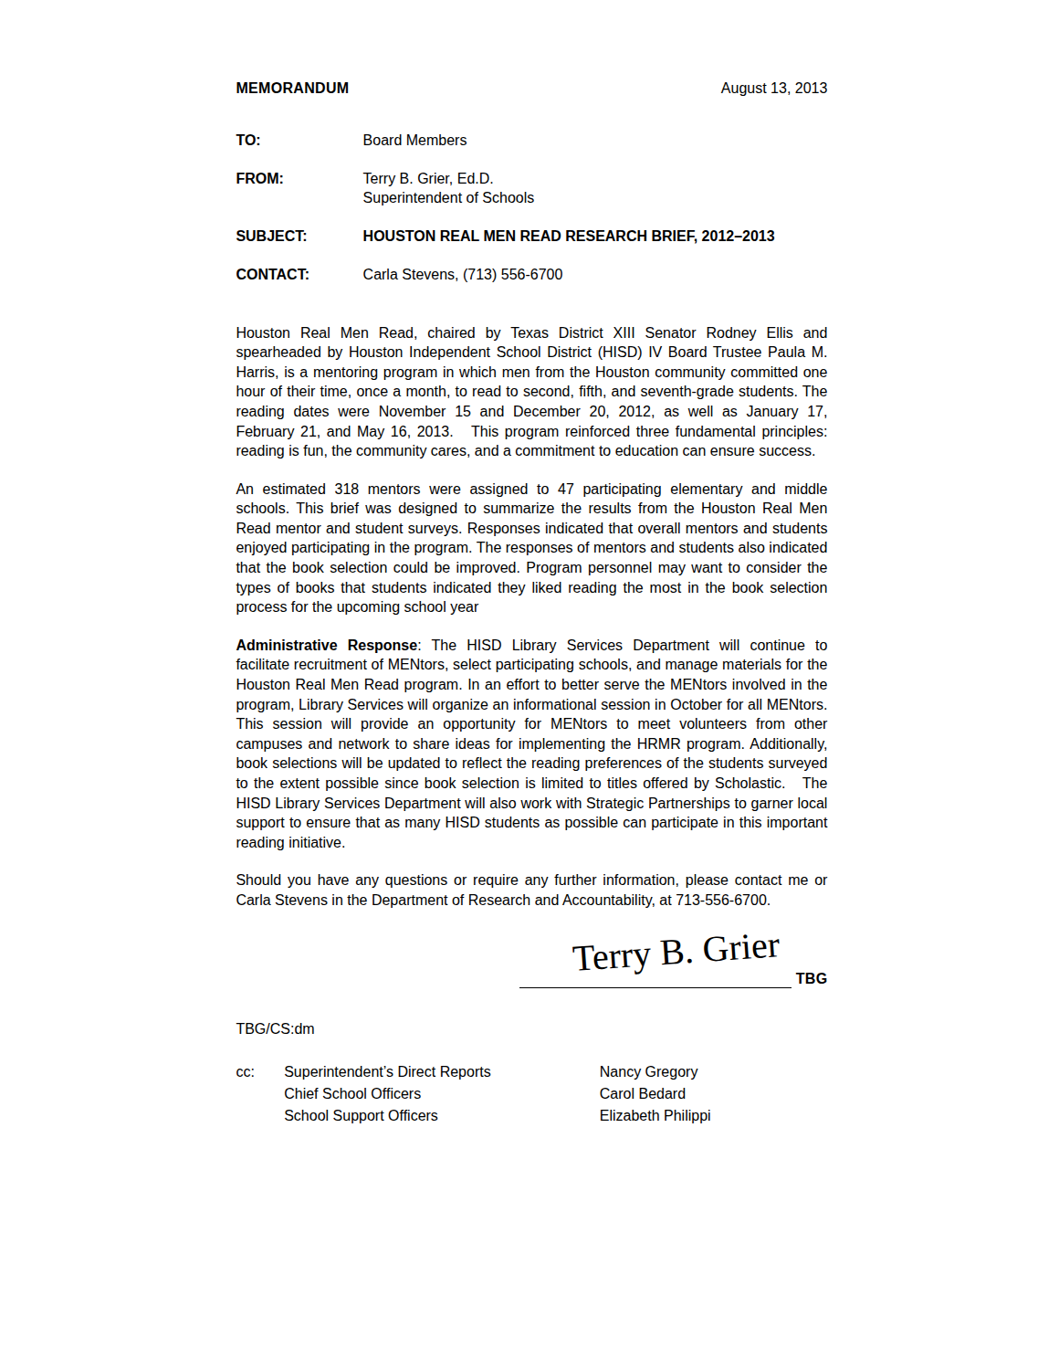MEMORANDUM August 13, 2013
| TO: | Board Members |
| FROM: | Terry B. Grier, Ed.D. Superintendent of Schools |
| SUBJECT: | HOUSTON REAL MEN READ RESEARCH BRIEF, 2012–2013 |
| CONTACT: | Carla Stevens, (713) 556-6700 |
Houston Real Men Read, chaired by Texas District XIII Senator Rodney Ellis and spearheaded by Houston Independent School District (HISD) IV Board Trustee Paula M. Harris, is a mentoring program in which men from the Houston community committed one hour of their time, once a month, to read to second, fifth, and seventh-grade students. The reading dates were November 15 and December 20, 2012, as well as January 17, February 21, and May 16, 2013. This program reinforced three fundamental principles: reading is fun, the community cares, and a commitment to education can ensure success.
An estimated 318 mentors were assigned to 47 participating elementary and middle schools. This brief was designed to summarize the results from the Houston Real Men Read mentor and student surveys. Responses indicated that overall mentors and students enjoyed participating in the program. The responses of mentors and students also indicated that the book selection could be improved. Program personnel may want to consider the types of books that students indicated they liked reading the most in the book selection process for the upcoming school year
Administrative Response: The HISD Library Services Department will continue to facilitate recruitment of MENtors, select participating schools, and manage materials for the Houston Real Men Read program. In an effort to better serve the MENtors involved in the program, Library Services will organize an informational session in October for all MENtors. This session will provide an opportunity for MENtors to meet volunteers from other campuses and network to share ideas for implementing the HRMR program. Additionally, book selections will be updated to reflect the reading preferences of the students surveyed to the extent possible since book selection is limited to titles offered by Scholastic. The HISD Library Services Department will also work with Strategic Partnerships to garner local support to ensure that as many HISD students as possible can participate in this important reading initiative.
Should you have any questions or require any further information, please contact me or Carla Stevens in the Department of Research and Accountability, at 713-556-6700.
Terry B. Grier
TBG
TBG/CS:dm
| cc: | Superintendent’s Direct Reports | Nancy Gregory |
| | Chief School Officers | Carol Bedard |
| | School Support Officers | Elizabeth Philippi |